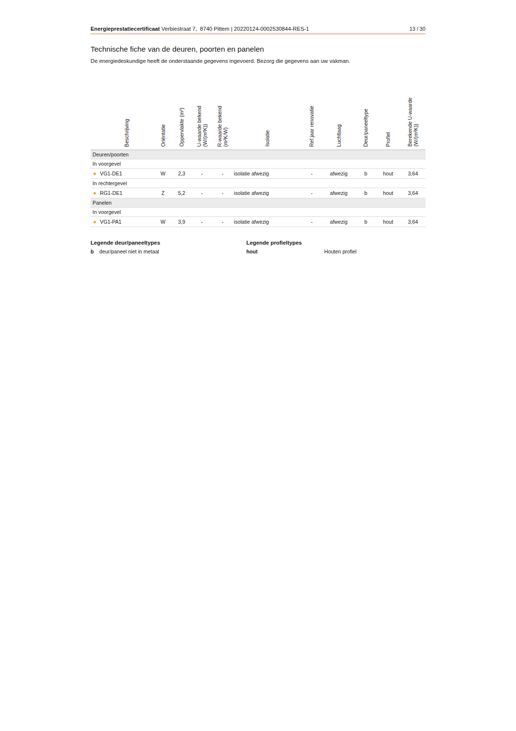Energieprestatiecertificaat Verbiestraat 7, 8740 Pittem | 20220124-0002530844-RES-1
13 / 30
Technische fiche van de deuren, poorten en panelen
De energiedeskundige heeft de onderstaande gegevens ingevoerd. Bezorg die gegevens aan uw vakman.
| | Beschrijving | Oriëntatie | Oppervlakte (m²) | U-waarde bekend (W/(m²K)) | R-waarde bekend (m²K/W) | Isolatie | Ref.jaar renovatie | Luchtlaag | Deur/paneeltype | Profiel | Berekende U-waarde (W/(m²K)) |
| --- | --- | --- | --- | --- | --- | --- | --- | --- | --- | --- | --- |
| Deuren/poorten |
| In voorgevel |
| ● | VG1-DE1 | W | 2,3 | - | - | isolatie afwezig | - | afwezig | b | hout | 3,64 |
| In rechtergevel |
| ● | RG1-DE1 | Z | 5,2 | - | - | isolatie afwezig | - | afwezig | b | hout | 3,64 |
| Panelen |
| In voorgevel |
| ● | VG1-PA1 | W | 3,9 | - | - | isolatie afwezig | - | afwezig | b | hout | 3,64 |
Legende deur/paneeltypes
b
deur/paneel niet in metaal
Legende profieltypes
hout
Houten profiel